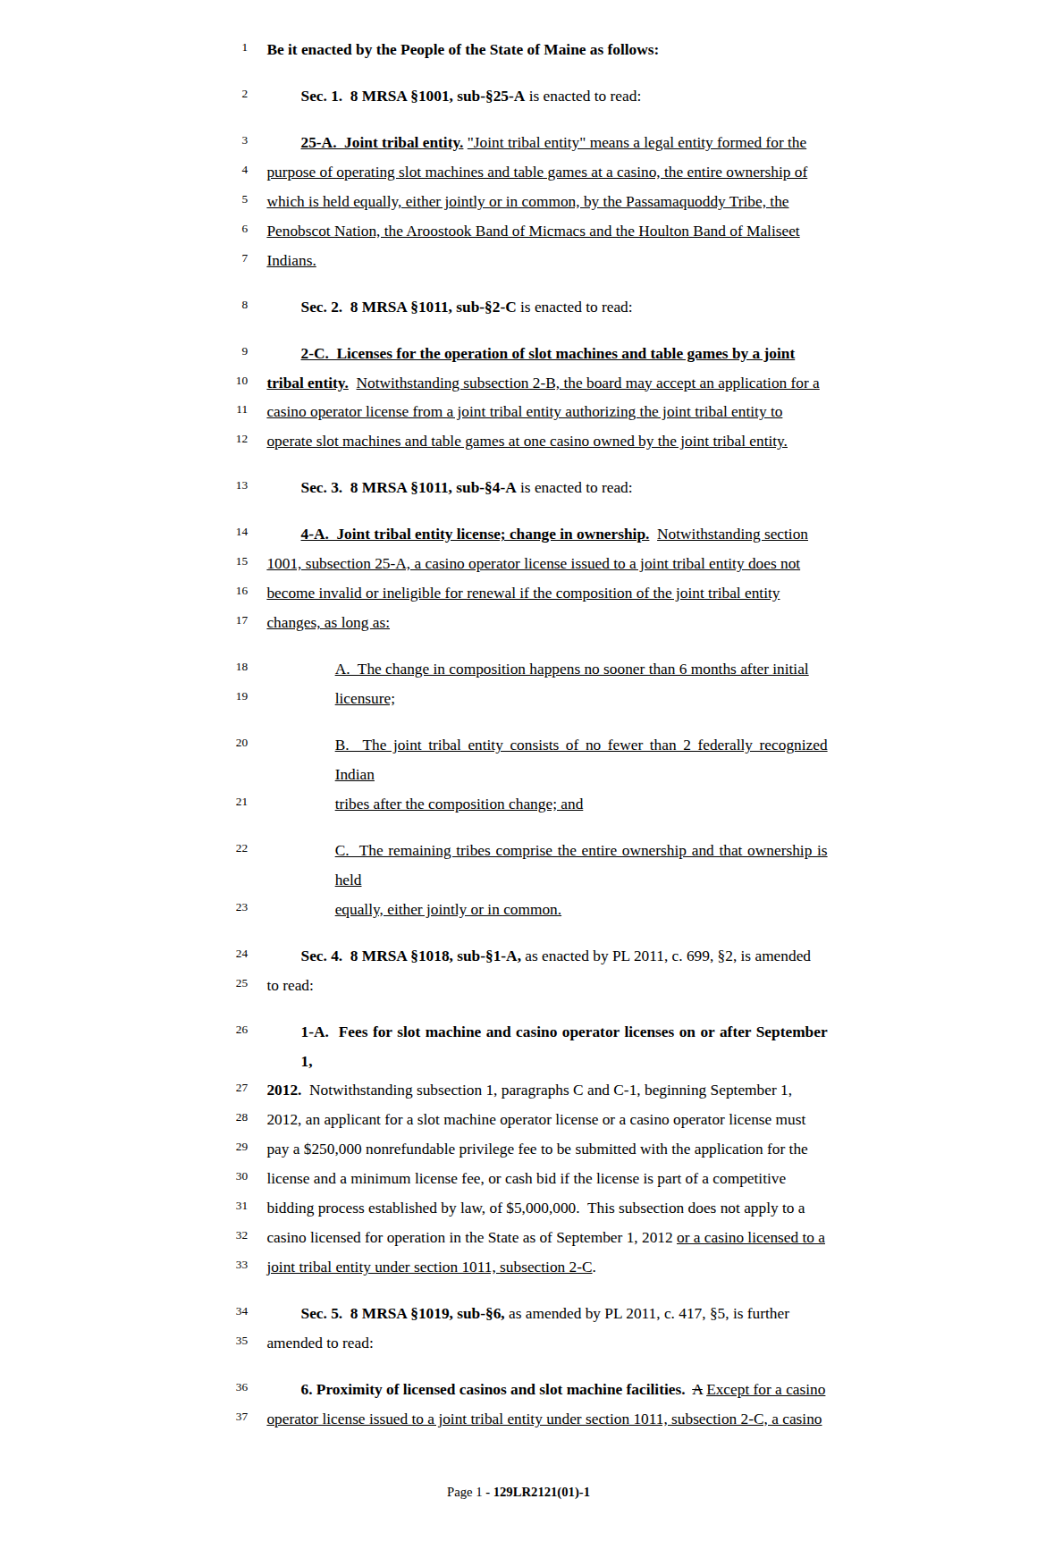1
Be it enacted by the People of the State of Maine as follows:
2
Sec. 1. 8 MRSA §1001, sub-§25-A is enacted to read:
3
25-A. Joint tribal entity. "Joint tribal entity" means a legal entity formed for the
4
purpose of operating slot machines and table games at a casino, the entire ownership of
5
which is held equally, either jointly or in common, by the Passamaquoddy Tribe, the
6
Penobscot Nation, the Aroostook Band of Micmacs and the Houlton Band of Maliseet
7
Indians.
8
Sec. 2. 8 MRSA §1011, sub-§2-C is enacted to read:
9
2-C. Licenses for the operation of slot machines and table games by a joint
10
tribal entity. Notwithstanding subsection 2-B, the board may accept an application for a
11
casino operator license from a joint tribal entity authorizing the joint tribal entity to
12
operate slot machines and table games at one casino owned by the joint tribal entity.
13
Sec. 3. 8 MRSA §1011, sub-§4-A is enacted to read:
14
4-A. Joint tribal entity license; change in ownership. Notwithstanding section
15
1001, subsection 25-A, a casino operator license issued to a joint tribal entity does not
16
become invalid or ineligible for renewal if the composition of the joint tribal entity
17
changes, as long as:
18
A. The change in composition happens no sooner than 6 months after initial
19
licensure;
20
B. The joint tribal entity consists of no fewer than 2 federally recognized Indian
21
tribes after the composition change; and
22
C. The remaining tribes comprise the entire ownership and that ownership is held
23
equally, either jointly or in common.
24
Sec. 4. 8 MRSA §1018, sub-§1-A, as enacted by PL 2011, c. 699, §2, is amended
25
to read:
26
1-A. Fees for slot machine and casino operator licenses on or after September 1,
27
2012. Notwithstanding subsection 1, paragraphs C and C-1, beginning September 1,
28
2012, an applicant for a slot machine operator license or a casino operator license must
29
pay a $250,000 nonrefundable privilege fee to be submitted with the application for the
30
license and a minimum license fee, or cash bid if the license is part of a competitive
31
bidding process established by law, of $5,000,000. This subsection does not apply to a
32
casino licensed for operation in the State as of September 1, 2012 or a casino licensed to a
33
joint tribal entity under section 1011, subsection 2-C.
34
Sec. 5. 8 MRSA §1019, sub-§6, as amended by PL 2011, c. 417, §5, is further
35
amended to read:
36
6. Proximity of licensed casinos and slot machine facilities. A Except for a casino
37
operator license issued to a joint tribal entity under section 1011, subsection 2-C, a casino
Page 1 - 129LR2121(01)-1